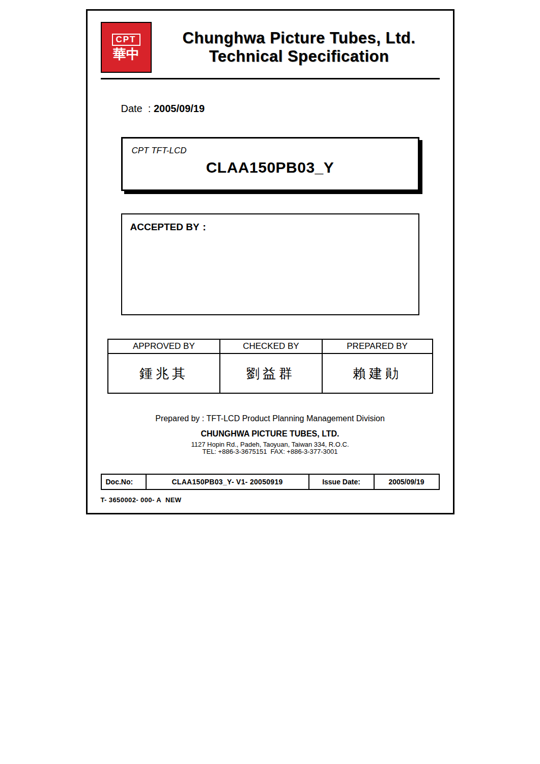CPT
華中
Chunghwa Picture Tubes, Ltd.
Technical Specification
Date : 2005/09/19
CPT TFT-LCD
CLAA150PB03_Y
ACCEPTED BY：
| APPROVED BY | CHECKED BY | PREPARED BY |
| --- | --- | --- |
| 鍾兆其 | 劉益群 | 賴建勛 |
Prepared by : TFT-LCD Product Planning Management Division
CHUNGHWA PICTURE TUBES, LTD.
1127 Hopin Rd., Padeh, Taoyuan, Taiwan 334, R.O.C. TEL: +886-3-3675151 FAX: +886-3-377-3001
| Doc.No: | CLAA150PB03_Y- V1- 20050919 | Issue Date: | 2005/09/19 |
T- 3650002- 000- A NEW